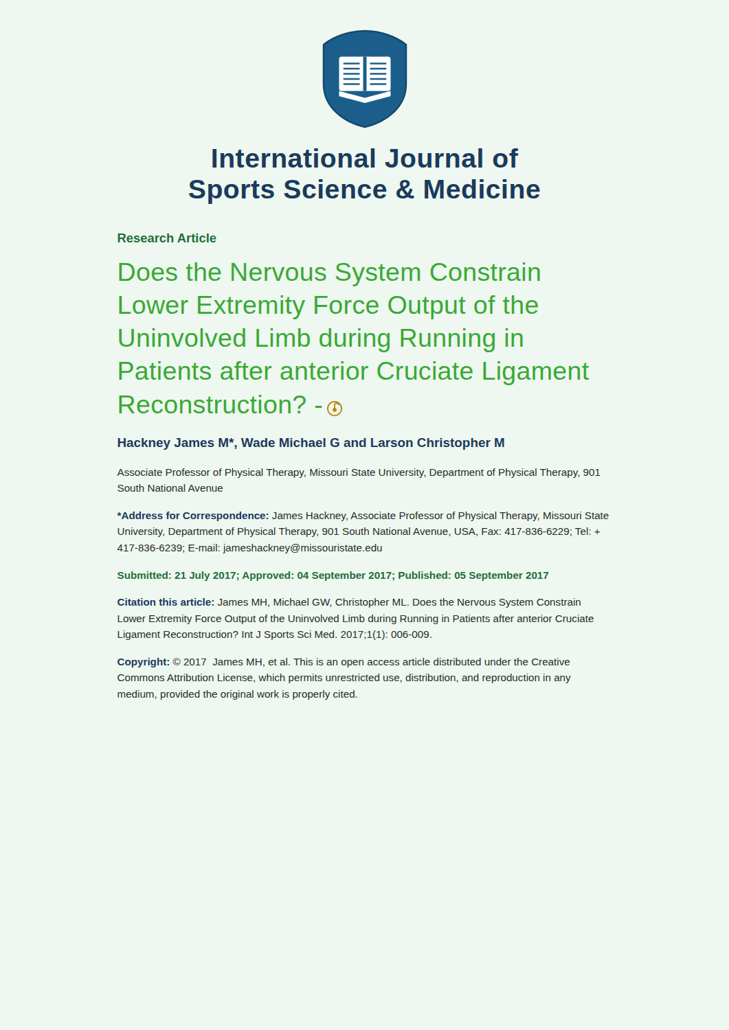International Journal of Sports Science & Medicine
Research Article
Does the Nervous System Constrain Lower Extremity Force Output of the Uninvolved Limb during Running in Patients after anterior Cruciate Ligament Reconstruction? -
Hackney James M*, Wade Michael G and Larson Christopher M
Associate Professor of Physical Therapy, Missouri State University, Department of Physical Therapy, 901 South National Avenue
*Address for Correspondence: James Hackney, Associate Professor of Physical Therapy, Missouri State University, Department of Physical Therapy, 901 South National Avenue, USA, Fax: 417-836-6229; Tel: + 417-836-6239; E-mail: jameshackney@missouristate.edu
Submitted: 21 July 2017; Approved: 04 September 2017; Published: 05 September 2017
Citation this article: James MH, Michael GW, Christopher ML. Does the Nervous System Constrain Lower Extremity Force Output of the Uninvolved Limb during Running in Patients after anterior Cruciate Ligament Reconstruction? Int J Sports Sci Med. 2017;1(1): 006-009.
Copyright: © 2017 James MH, et al. This is an open access article distributed under the Creative Commons Attribution License, which permits unrestricted use, distribution, and reproduction in any medium, provided the original work is properly cited.